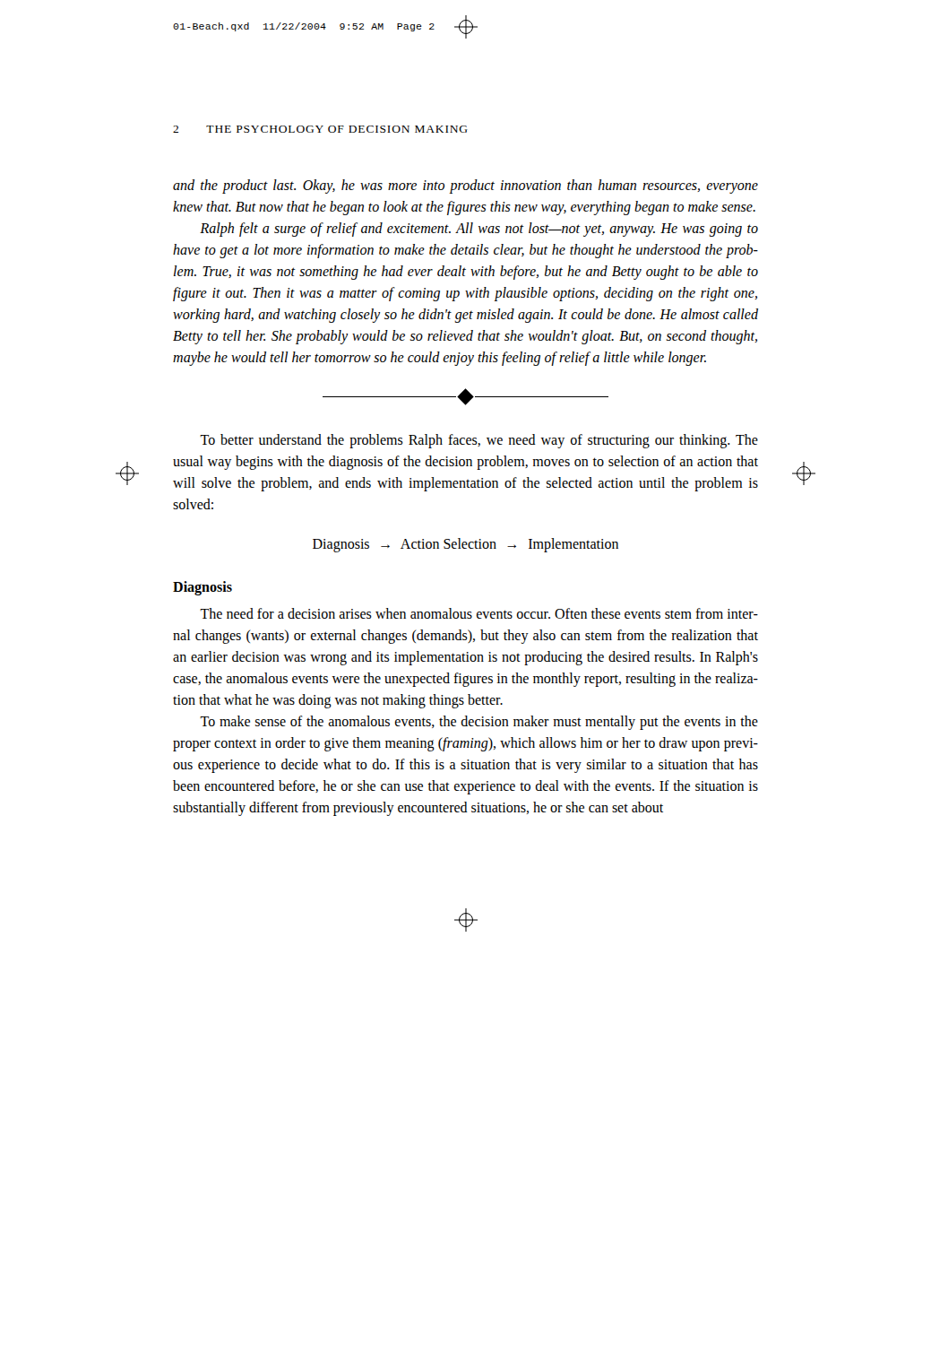01-Beach.qxd 11/22/2004 9:52 AM Page 2
2 THE PSYCHOLOGY OF DECISION MAKING
and the product last. Okay, he was more into product innovation than human resources, everyone knew that. But now that he began to look at the figures this new way, everything began to make sense.
Ralph felt a surge of relief and excitement. All was not lost—not yet, anyway. He was going to have to get a lot more information to make the details clear, but he thought he understood the problem. True, it was not something he had ever dealt with before, but he and Betty ought to be able to figure it out. Then it was a matter of coming up with plausible options, deciding on the right one, working hard, and watching closely so he didn't get misled again. It could be done. He almost called Betty to tell her. She probably would be so relieved that she wouldn't gloat. But, on second thought, maybe he would tell her tomorrow so he could enjoy this feeling of relief a little while longer.
To better understand the problems Ralph faces, we need way of structuring our thinking. The usual way begins with the diagnosis of the decision problem, moves on to selection of an action that will solve the problem, and ends with implementation of the selected action until the problem is solved:
Diagnosis → Action Selection → Implementation
Diagnosis
The need for a decision arises when anomalous events occur. Often these events stem from internal changes (wants) or external changes (demands), but they also can stem from the realization that an earlier decision was wrong and its implementation is not producing the desired results. In Ralph's case, the anomalous events were the unexpected figures in the monthly report, resulting in the realization that what he was doing was not making things better.
To make sense of the anomalous events, the decision maker must mentally put the events in the proper context in order to give them meaning (framing), which allows him or her to draw upon previous experience to decide what to do. If this is a situation that is very similar to a situation that has been encountered before, he or she can use that experience to deal with the events. If the situation is substantially different from previously encountered situations, he or she can set about